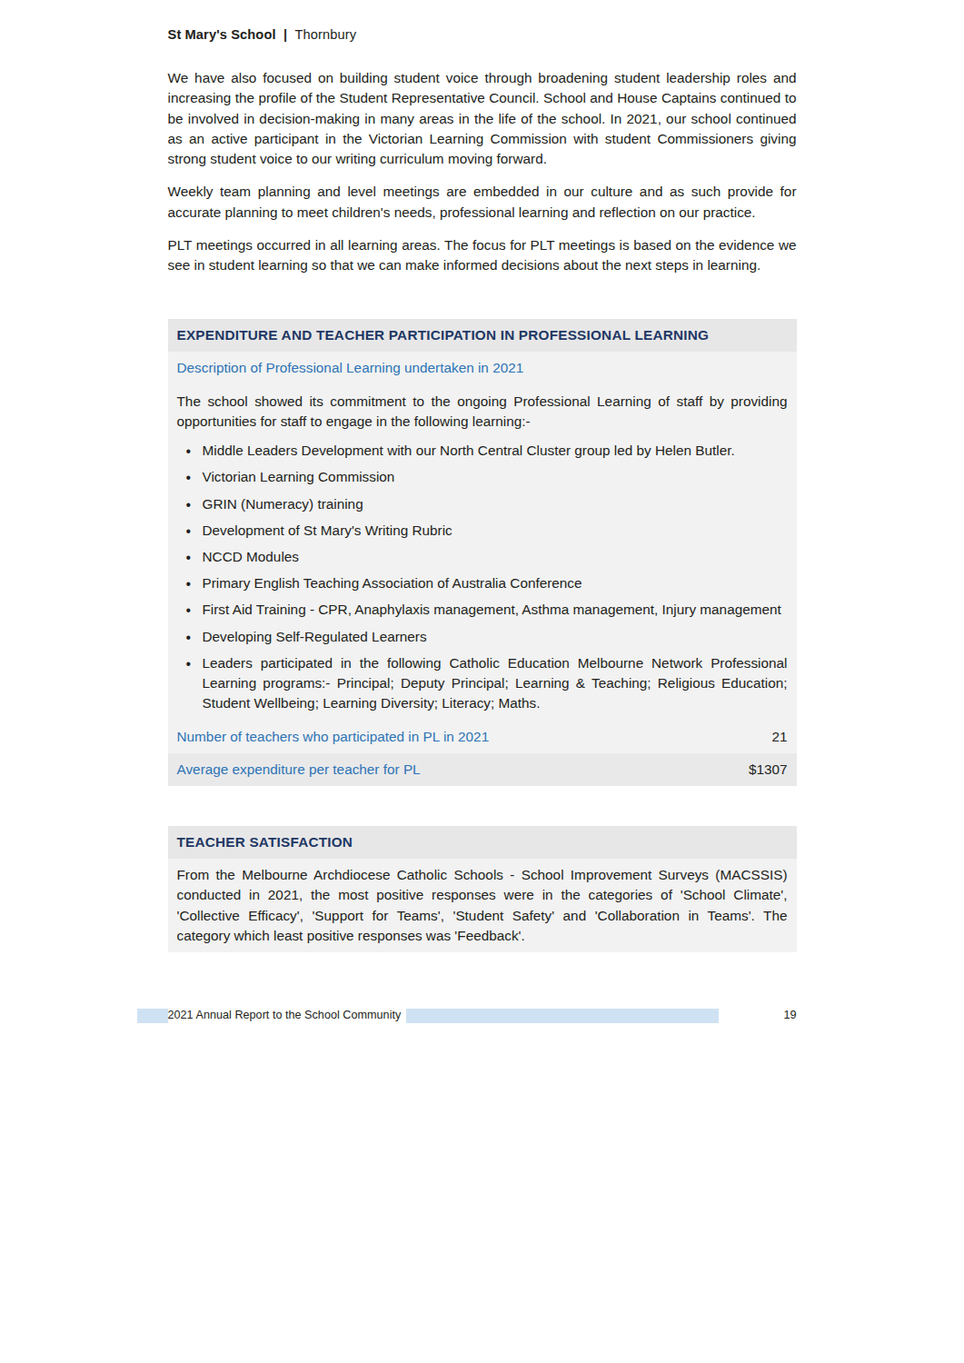St Mary's School | Thornbury
We have also focused on building student voice through broadening student leadership roles and increasing the profile of the Student Representative Council. School and House Captains continued to be involved in decision-making in many areas in the life of the school. In 2021, our school continued as an active participant in the Victorian Learning Commission with student Commissioners giving strong student voice to our writing curriculum moving forward.
Weekly team planning and level meetings are embedded in our culture and as such provide for accurate planning to meet children's needs, professional learning and reflection on our practice.
PLT meetings occurred in all learning areas. The focus for PLT meetings is based on the evidence we see in student learning so that we can make informed decisions about the next steps in learning.
| EXPENDITURE AND TEACHER PARTICIPATION IN PROFESSIONAL LEARNING |
| Description of Professional Learning undertaken in 2021 |
| The school showed its commitment to the ongoing Professional Learning of staff by providing opportunities for staff to engage in the following learning:- Middle Leaders Development with our North Central Cluster group led by Helen Butler. Victorian Learning Commission GRIN (Numeracy) training Development of St Mary's Writing Rubric NCCD Modules Primary English Teaching Association of Australia Conference First Aid Training - CPR, Anaphylaxis management, Asthma management, Injury management Developing Self-Regulated Learners Leaders participated in the following Catholic Education Melbourne Network Professional Learning programs:- Principal; Deputy Principal; Learning & Teaching; Religious Education; Student Wellbeing; Learning Diversity; Literacy; Maths. |
| Number of teachers who participated in PL in 2021 | 21 |
| Average expenditure per teacher for PL | $1307 |
| TEACHER SATISFACTION |
| From the Melbourne Archdiocese Catholic Schools - School Improvement Surveys (MACSSIS) conducted in 2021, the most positive responses were in the categories of 'School Climate', 'Collective Efficacy', 'Support for Teams', 'Student Safety' and 'Collaboration in Teams'. The category which least positive responses was 'Feedback'. |
2021 Annual Report to the School Community
19